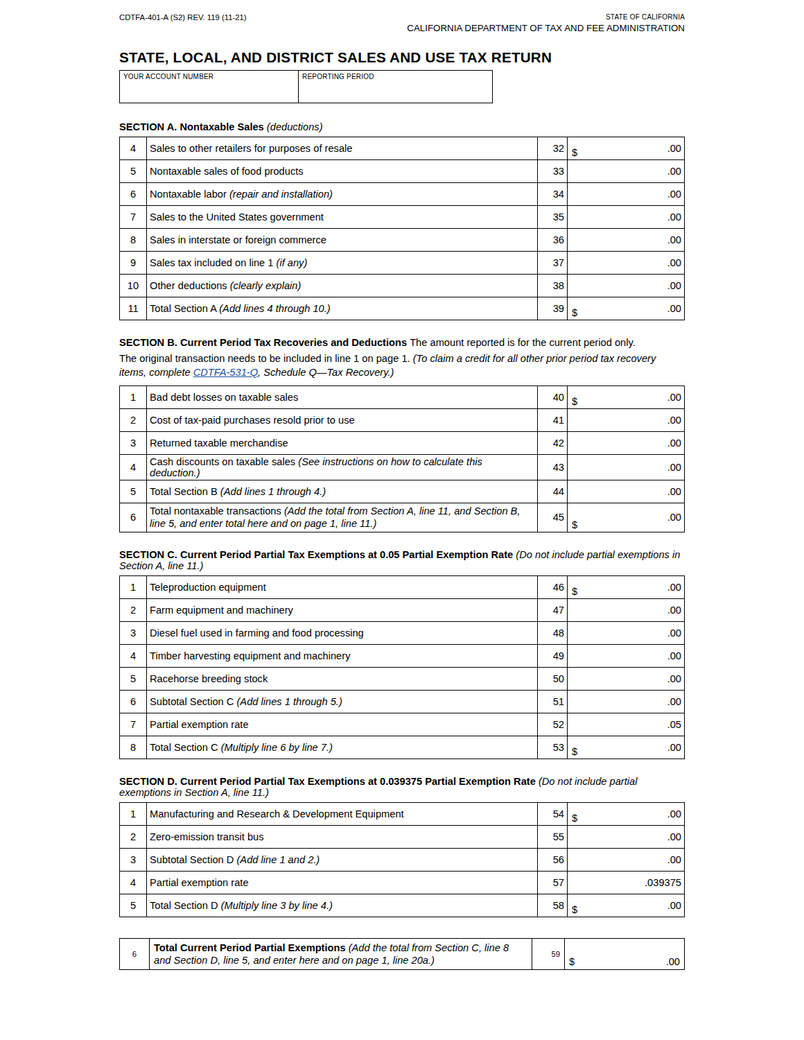CDTFA-401-A (S2) REV. 119 (11-21)
STATE OF CALIFORNIA
CALIFORNIA DEPARTMENT OF TAX AND FEE ADMINISTRATION
STATE, LOCAL, AND DISTRICT SALES AND USE TAX RETURN
| YOUR ACCOUNT NUMBER | REPORTING PERIOD |
SECTION A. Nontaxable Sales (deductions)
| 4 | Sales to other retailers for purposes of resale | 32 | $ .00 |
| 5 | Nontaxable sales of food products | 33 | .00 |
| 6 | Nontaxable labor (repair and installation) | 34 | .00 |
| 7 | Sales to the United States government | 35 | .00 |
| 8 | Sales in interstate or foreign commerce | 36 | .00 |
| 9 | Sales tax included on line 1 (if any) | 37 | .00 |
| 10 | Other deductions (clearly explain) | 38 | .00 |
| 11 | Total Section A (Add lines 4 through 10.) | 39 | $ .00 |
SECTION B. Current Period Tax Recoveries and Deductions The amount reported is for the current period only.
The original transaction needs to be included in line 1 on page 1. (To claim a credit for all other prior period tax recovery items, complete CDTFA-531-Q, Schedule Q—Tax Recovery.)
| 1 | Bad debt losses on taxable sales | 40 | $ .00 |
| 2 | Cost of tax-paid purchases resold prior to use | 41 | .00 |
| 3 | Returned taxable merchandise | 42 | .00 |
| 4 | Cash discounts on taxable sales (See instructions on how to calculate this deduction.) | 43 | .00 |
| 5 | Total Section B (Add lines 1 through 4.) | 44 | .00 |
| 6 | Total nontaxable transactions (Add the total from Section A, line 11, and Section B, line 5, and enter total here and on page 1, line 11.) | 45 | $ .00 |
SECTION C. Current Period Partial Tax Exemptions at 0.05 Partial Exemption Rate (Do not include partial exemptions in Section A, line 11.)
| 1 | Teleproduction equipment | 46 | $ .00 |
| 2 | Farm equipment and machinery | 47 | .00 |
| 3 | Diesel fuel used in farming and food processing | 48 | .00 |
| 4 | Timber harvesting equipment and machinery | 49 | .00 |
| 5 | Racehorse breeding stock | 50 | .00 |
| 6 | Subtotal Section C (Add lines 1 through 5.) | 51 | .00 |
| 7 | Partial exemption rate | 52 | .05 |
| 8 | Total Section C (Multiply line 6 by line 7.) | 53 | $ .00 |
SECTION D. Current Period Partial Tax Exemptions at 0.039375 Partial Exemption Rate (Do not include partial exemptions in Section A, line 11.)
| 1 | Manufacturing and Research & Development Equipment | 54 | $ .00 |
| 2 | Zero-emission transit bus | 55 | .00 |
| 3 | Subtotal Section D (Add line 1 and 2.) | 56 | .00 |
| 4 | Partial exemption rate | 57 | .039375 |
| 5 | Total Section D (Multiply line 3 by line 4.) | 58 | $ .00 |
| 6 | Total Current Period Partial Exemptions (Add the total from Section C, line 8 and Section D, line 5, and enter here and on page 1, line 20a.) | 59 | $ .00 |